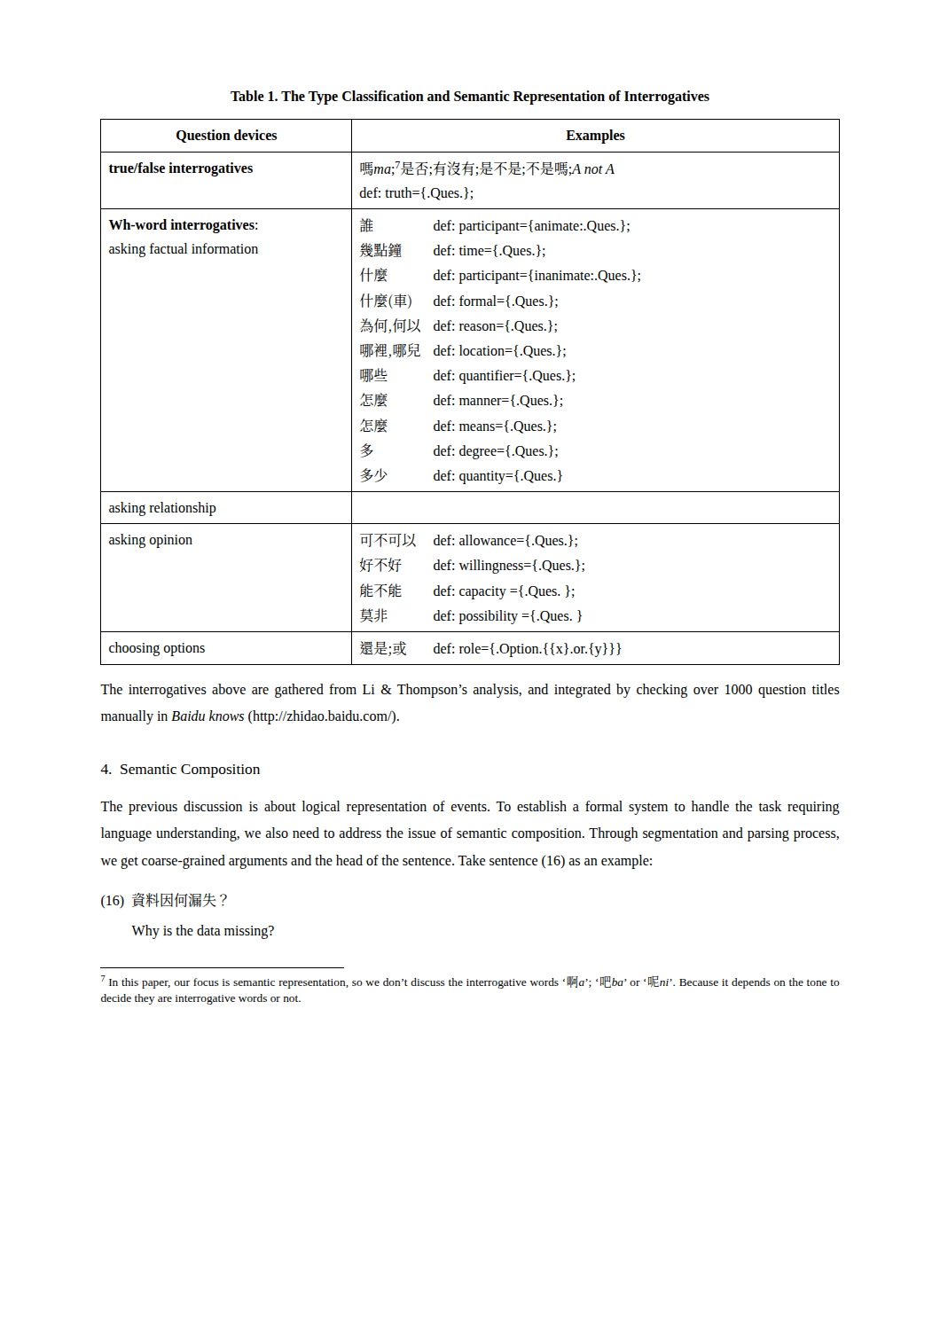Table 1. The Type Classification and Semantic Representation of Interrogatives
| Question devices | Examples |
| --- | --- |
| true/false interrogatives | 嗎 ma ; 7 是否 ; 有沒有 ; 是不是 ; 不是嗎 ; A not A def: truth={.Ques.}; |
| Wh-word interrogatives : asking factual information | 誰 def: participant={animate:.Ques.}; 幾點鐘 def: time={.Ques.}; 什麼 def: participant={inanimate:.Ques.}; 什麼(車) def: formal={.Ques.}; 為何,何以 def: reason={.Ques.}; 哪裡,哪兒 def: location={.Ques.}; 哪些 def: quantifier={.Ques.}; 怎麼 def: manner={.Ques.}; 怎麼 def: means={.Ques.}; 多 def: degree={.Ques.}; 多少 def: quantity={.Ques.} |
| asking relationship | |
| asking opinion | 可不可以 def: allowance={.Ques.}; 好不好 def: willingness={.Ques.}; 能不能 def: capacity ={.Ques. }; 莫非 def: possibility ={.Ques. } |
| choosing options | 還是;或 def: role={.Option.{{x}.or.{y}}} |
The interrogatives above are gathered from Li & Thompson’s analysis, and integrated by checking over 1000 question titles manually in Baidu knows (http://zhidao.baidu.com/).
4. Semantic Composition
The previous discussion is about logical representation of events. To establish a formal system to handle the task requiring language understanding, we also need to address the issue of semantic composition. Through segmentation and parsing process, we get coarse-grained arguments and the head of the sentence. Take sentence (16) as an example:
(16) 資料因何漏失？
Why is the data missing?
7 In this paper, our focus is semantic representation, so we don’t discuss the interrogative words ‘啊a’; ‘吧ba’ or ‘呢ni’. Because it depends on the tone to decide they are interrogative words or not.